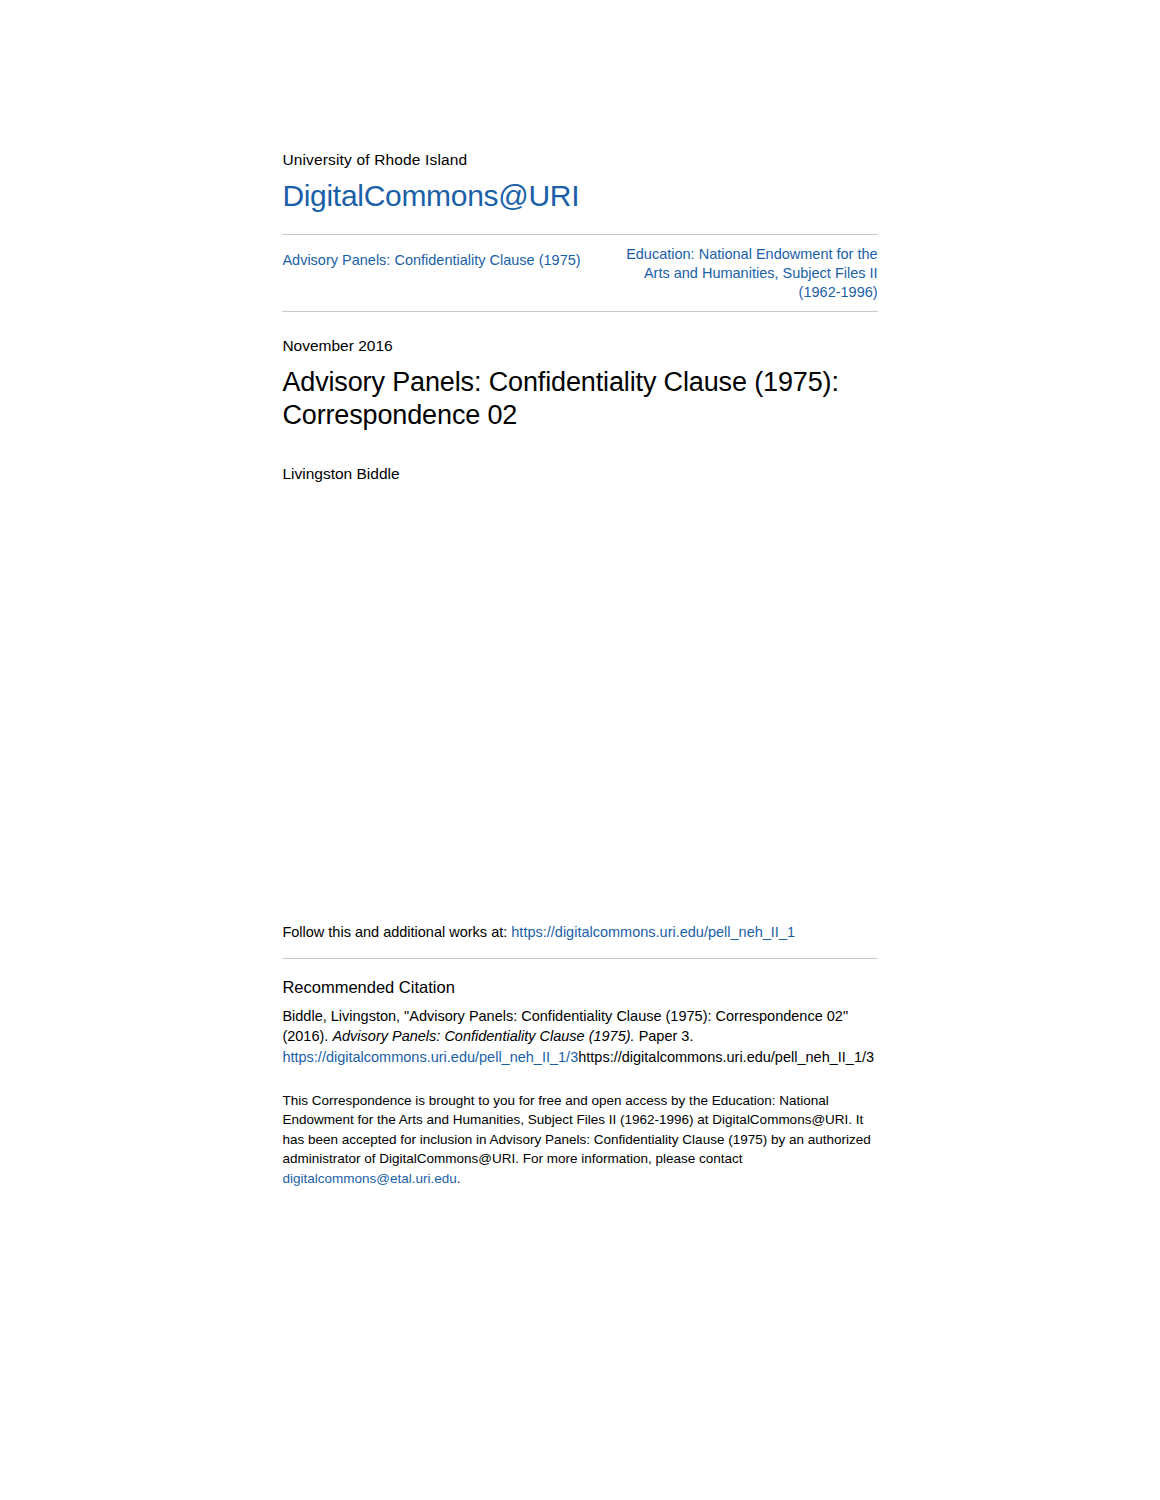University of Rhode Island
DigitalCommons@URI
Advisory Panels: Confidentiality Clause (1975)
Education: National Endowment for the Arts and Humanities, Subject Files II (1962-1996)
November 2016
Advisory Panels: Confidentiality Clause (1975): Correspondence 02
Livingston Biddle
Follow this and additional works at: https://digitalcommons.uri.edu/pell_neh_II_1
Recommended Citation
Biddle, Livingston, "Advisory Panels: Confidentiality Clause (1975): Correspondence 02" (2016). Advisory Panels: Confidentiality Clause (1975). Paper 3.
https://digitalcommons.uri.edu/pell_neh_II_1/3 https://digitalcommons.uri.edu/pell_neh_II_1/3
This Correspondence is brought to you for free and open access by the Education: National Endowment for the Arts and Humanities, Subject Files II (1962-1996) at DigitalCommons@URI. It has been accepted for inclusion in Advisory Panels: Confidentiality Clause (1975) by an authorized administrator of DigitalCommons@URI. For more information, please contact digitalcommons@etal.uri.edu.